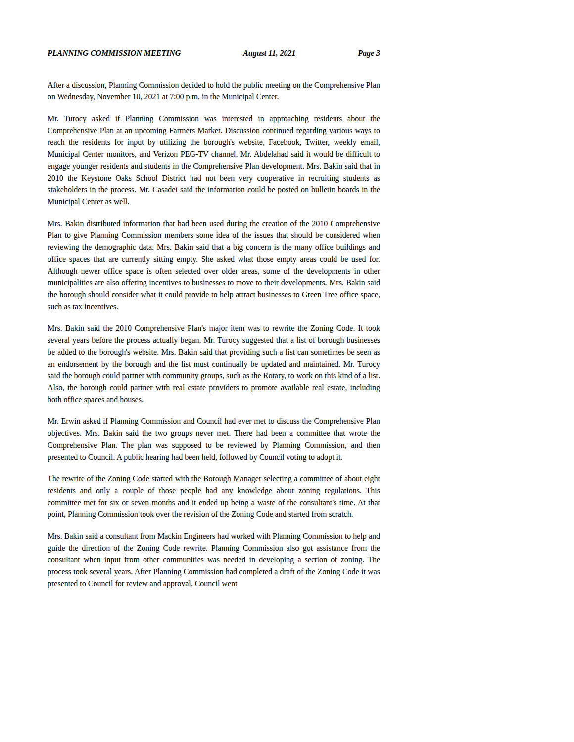PLANNING COMMISSION MEETING August 11, 2021 Page 3
After a discussion, Planning Commission decided to hold the public meeting on the Comprehensive Plan on Wednesday, November 10, 2021 at 7:00 p.m. in the Municipal Center.
Mr. Turocy asked if Planning Commission was interested in approaching residents about the Comprehensive Plan at an upcoming Farmers Market. Discussion continued regarding various ways to reach the residents for input by utilizing the borough's website, Facebook, Twitter, weekly email, Municipal Center monitors, and Verizon PEG-TV channel. Mr. Abdelahad said it would be difficult to engage younger residents and students in the Comprehensive Plan development. Mrs. Bakin said that in 2010 the Keystone Oaks School District had not been very cooperative in recruiting students as stakeholders in the process. Mr. Casadei said the information could be posted on bulletin boards in the Municipal Center as well.
Mrs. Bakin distributed information that had been used during the creation of the 2010 Comprehensive Plan to give Planning Commission members some idea of the issues that should be considered when reviewing the demographic data. Mrs. Bakin said that a big concern is the many office buildings and office spaces that are currently sitting empty. She asked what those empty areas could be used for. Although newer office space is often selected over older areas, some of the developments in other municipalities are also offering incentives to businesses to move to their developments. Mrs. Bakin said the borough should consider what it could provide to help attract businesses to Green Tree office space, such as tax incentives.
Mrs. Bakin said the 2010 Comprehensive Plan's major item was to rewrite the Zoning Code. It took several years before the process actually began. Mr. Turocy suggested that a list of borough businesses be added to the borough's website. Mrs. Bakin said that providing such a list can sometimes be seen as an endorsement by the borough and the list must continually be updated and maintained. Mr. Turocy said the borough could partner with community groups, such as the Rotary, to work on this kind of a list. Also, the borough could partner with real estate providers to promote available real estate, including both office spaces and houses.
Mr. Erwin asked if Planning Commission and Council had ever met to discuss the Comprehensive Plan objectives. Mrs. Bakin said the two groups never met. There had been a committee that wrote the Comprehensive Plan. The plan was supposed to be reviewed by Planning Commission, and then presented to Council. A public hearing had been held, followed by Council voting to adopt it.
The rewrite of the Zoning Code started with the Borough Manager selecting a committee of about eight residents and only a couple of those people had any knowledge about zoning regulations. This committee met for six or seven months and it ended up being a waste of the consultant's time. At that point, Planning Commission took over the revision of the Zoning Code and started from scratch.
Mrs. Bakin said a consultant from Mackin Engineers had worked with Planning Commission to help and guide the direction of the Zoning Code rewrite. Planning Commission also got assistance from the consultant when input from other communities was needed in developing a section of zoning. The process took several years. After Planning Commission had completed a draft of the Zoning Code it was presented to Council for review and approval. Council went